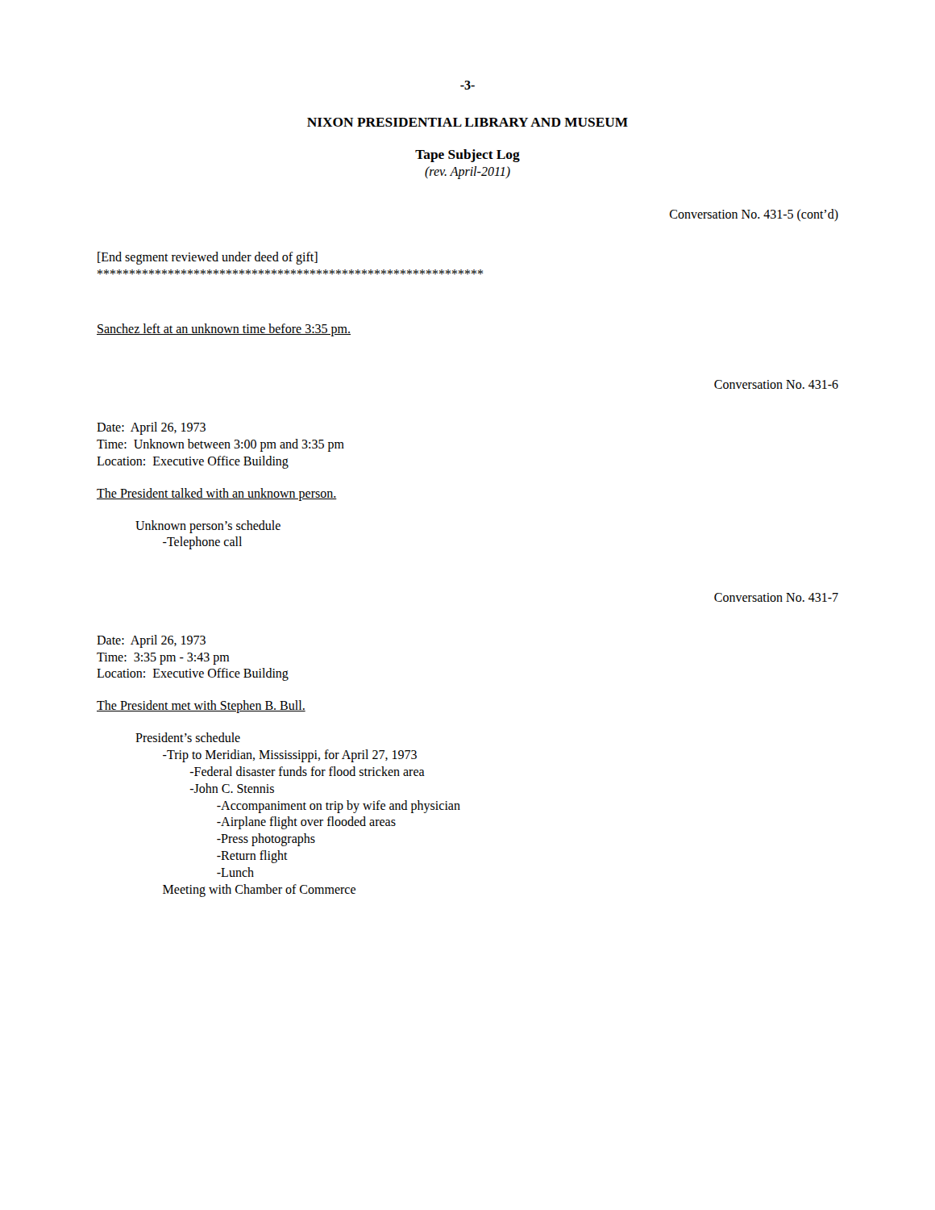-3-
NIXON PRESIDENTIAL LIBRARY AND MUSEUM
Tape Subject Log
(rev. April-2011)
Conversation No. 431-5 (cont’d)
[End segment reviewed under deed of gift]
************************************************************
Sanchez left at an unknown time before 3:35 pm.
Conversation No. 431-6
Date: April 26, 1973
Time: Unknown between 3:00 pm and 3:35 pm
Location: Executive Office Building
The President talked with an unknown person.
Unknown person’s schedule
-Telephone call
Conversation No. 431-7
Date: April 26, 1973
Time: 3:35 pm - 3:43 pm
Location: Executive Office Building
The President met with Stephen B. Bull.
President’s schedule
-Trip to Meridian, Mississippi, for April 27, 1973
-Federal disaster funds for flood stricken area
-John C. Stennis
-Accompaniment on trip by wife and physician
-Airplane flight over flooded areas
-Press photographs
-Return flight
-Lunch
Meeting with Chamber of Commerce